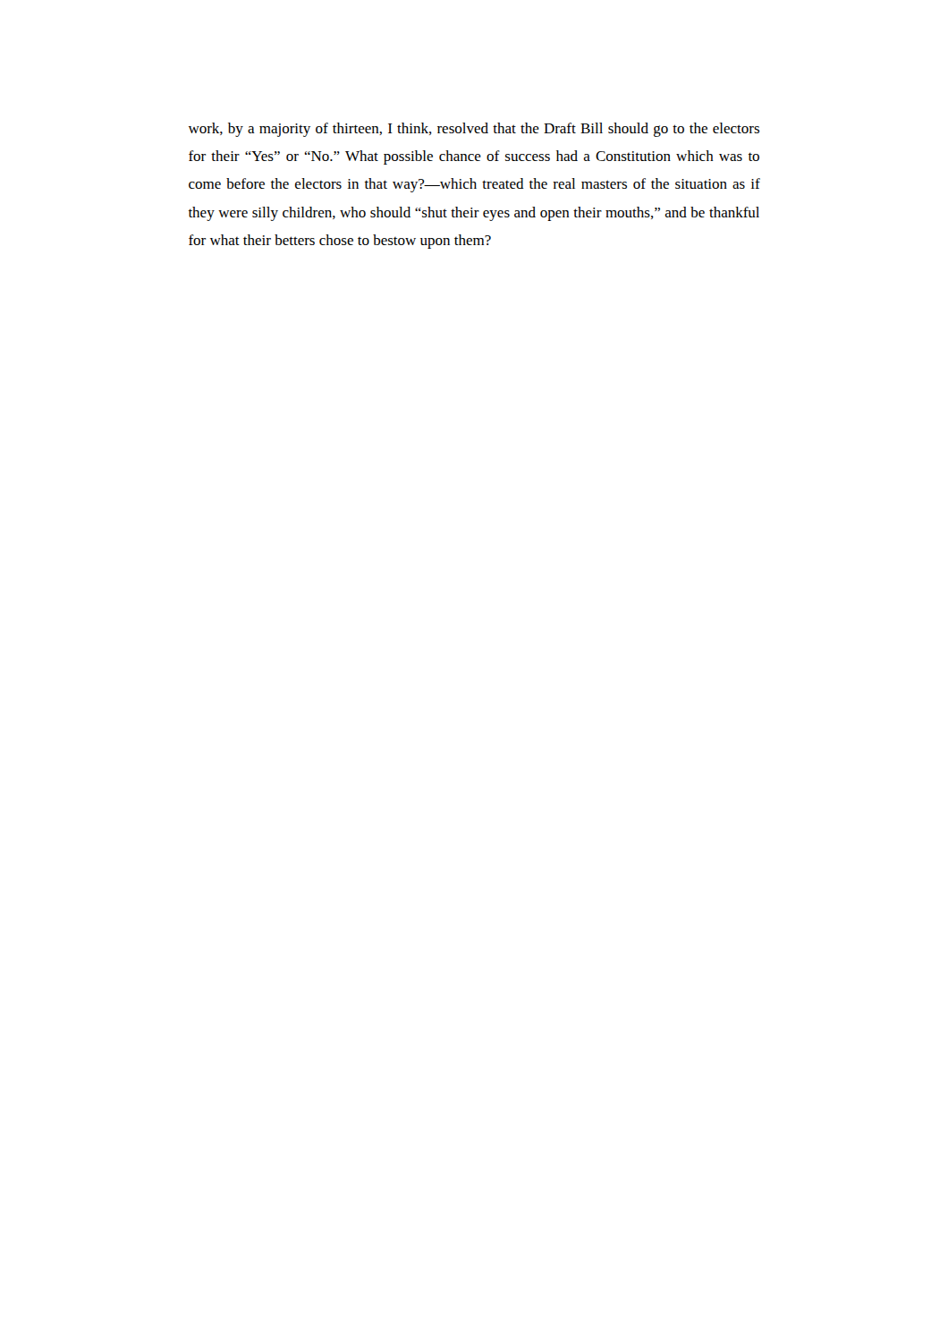work, by a majority of thirteen, I think, resolved that the Draft Bill should go to the electors for their “Yes” or “No.” What possible chance of success had a Constitution which was to come before the electors in that way?—which treated the real masters of the situation as if they were silly children, who should “shut their eyes and open their mouths,” and be thankful for what their betters chose to bestow upon them?